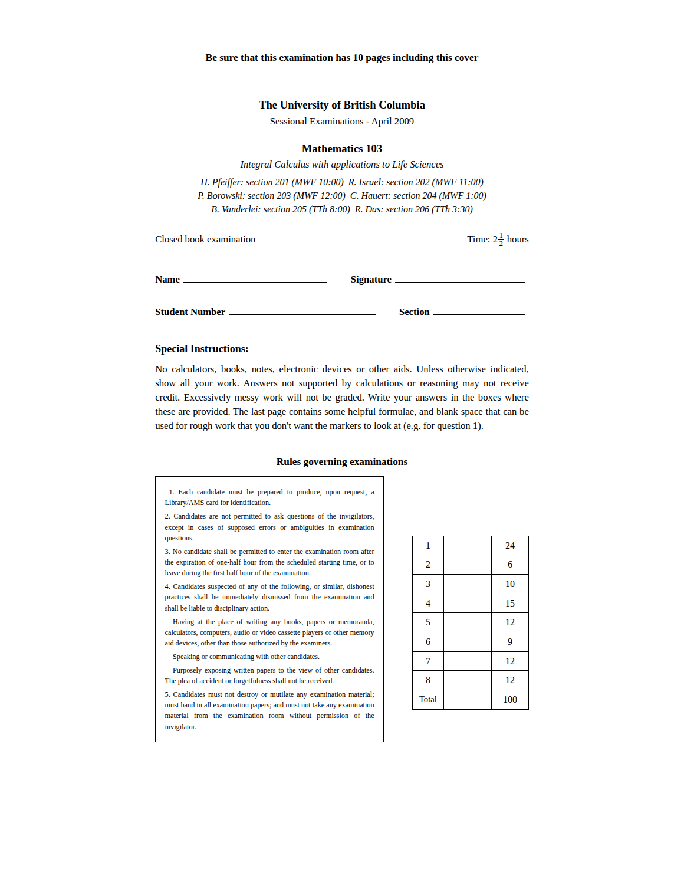Be sure that this examination has 10 pages including this cover
The University of British Columbia
Sessional Examinations - April 2009
Mathematics 103
Integral Calculus with applications to Life Sciences
H. Pfeiffer: section 201 (MWF 10:00) R. Israel: section 202 (MWF 11:00)
P. Borowski: section 203 (MWF 12:00) C. Hauert: section 204 (MWF 1:00)
B. Vanderlei: section 205 (TTh 8:00) R. Das: section 206 (TTh 3:30)
Closed book examination
Time: 212 hours
Name Signature
Student Number Section
Special Instructions:
No calculators, books, notes, electronic devices or other aids. Unless otherwise indicated, show all your work. Answers not supported by calculations or reasoning may not receive credit. Excessively messy work will not be graded. Write your answers in the boxes where these are provided. The last page contains some helpful formulae, and blank space that can be used for rough work that you don't want the markers to look at (e.g. for question 1).
Rules governing examinations
1. Each candidate must be prepared to produce, upon request, a Library/AMS card for identification.
2. Candidates are not permitted to ask questions of the invigilators, except in cases of supposed errors or ambiguities in examination questions.
3. No candidate shall be permitted to enter the examination room after the expiration of one-half hour from the scheduled starting time, or to leave during the first half hour of the examination.
4. Candidates suspected of any of the following, or similar, dishonest practices shall be immediately dismissed from the examination and shall be liable to disciplinary action.
Having at the place of writing any books, papers or memoranda, calculators, computers, audio or video cassette players or other memory aid devices, other than those authorized by the examiners.
Speaking or communicating with other candidates.
Purposely exposing written papers to the view of other candidates. The plea of accident or forgetfulness shall not be received.
5. Candidates must not destroy or mutilate any examination material; must hand in all examination papers; and must not take any examination material from the examination room without permission of the invigilator.
| 1 | | 24 |
| 2 | | 6 |
| 3 | | 10 |
| 4 | | 15 |
| 5 | | 12 |
| 6 | | 9 |
| 7 | | 12 |
| 8 | | 12 |
| Total | | 100 |